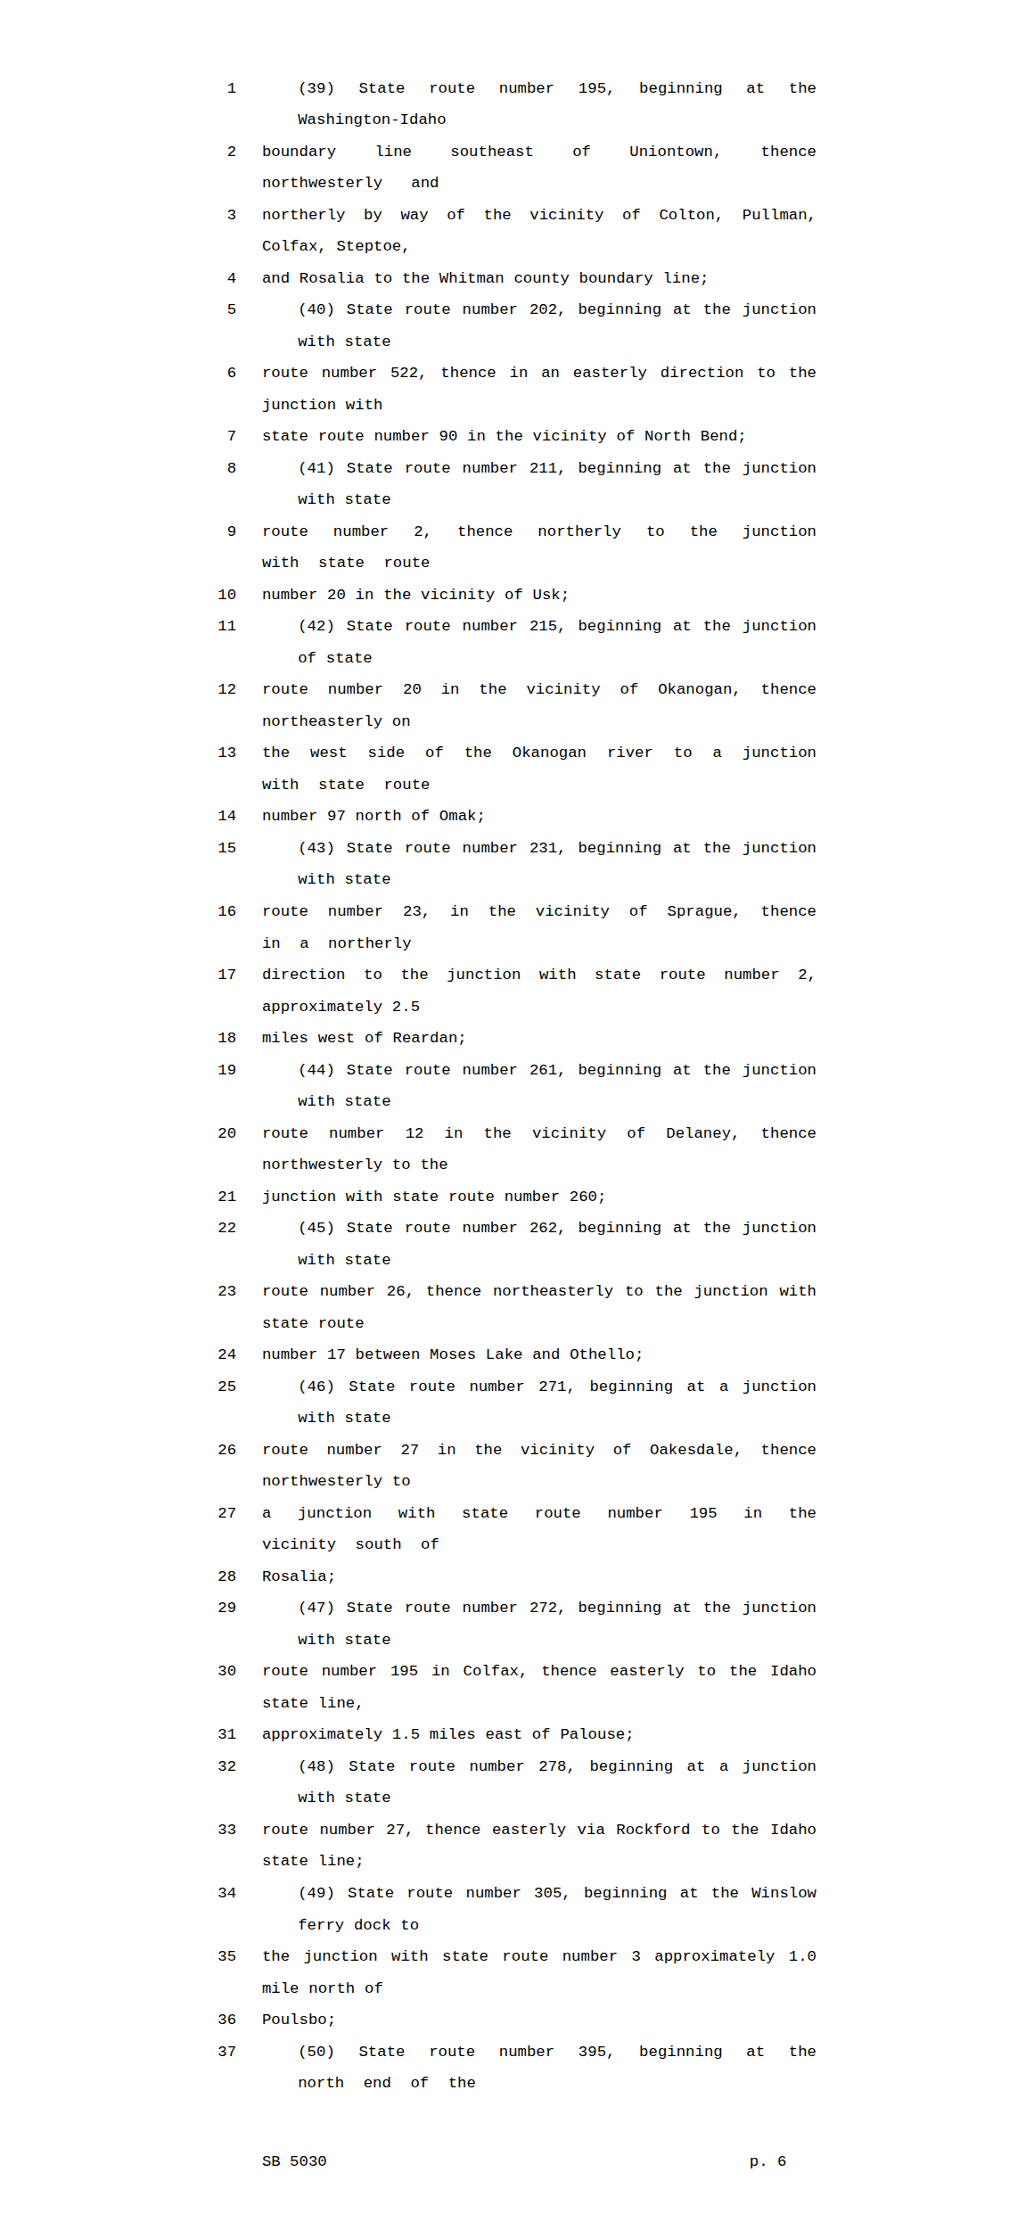(39) State route number 195, beginning at the Washington-Idaho
boundary line southeast of Uniontown, thence northwesterly and
northerly by way of the vicinity of Colton, Pullman, Colfax, Steptoe,
and Rosalia to the Whitman county boundary line;
(40) State route number 202, beginning at the junction with state
route number 522, thence in an easterly direction to the junction with
state route number 90 in the vicinity of North Bend;
(41) State route number 211, beginning at the junction with state
route number 2, thence northerly to the junction with state route
number 20 in the vicinity of Usk;
(42) State route number 215, beginning at the junction of state
route number 20 in the vicinity of Okanogan, thence northeasterly on
the west side of the Okanogan river to a junction with state route
number 97 north of Omak;
(43) State route number 231, beginning at the junction with state
route number 23, in the vicinity of Sprague, thence in a northerly
direction to the junction with state route number 2, approximately 2.5
miles west of Reardan;
(44) State route number 261, beginning at the junction with state
route number 12 in the vicinity of Delaney, thence northwesterly to the
junction with state route number 260;
(45) State route number 262, beginning at the junction with state
route number 26, thence northeasterly to the junction with state route
number 17 between Moses Lake and Othello;
(46) State route number 271, beginning at a junction with state
route number 27 in the vicinity of Oakesdale, thence northwesterly to
a junction with state route number 195 in the vicinity south of
Rosalia;
(47) State route number 272, beginning at the junction with state
route number 195 in Colfax, thence easterly to the Idaho state line,
approximately 1.5 miles east of Palouse;
(48) State route number 278, beginning at a junction with state
route number 27, thence easterly via Rockford to the Idaho state line;
(49) State route number 305, beginning at the Winslow ferry dock to
the junction with state route number 3 approximately 1.0 mile north of
Poulsbo;
(50) State route number 395, beginning at the north end of the
SB 5030 p. 6